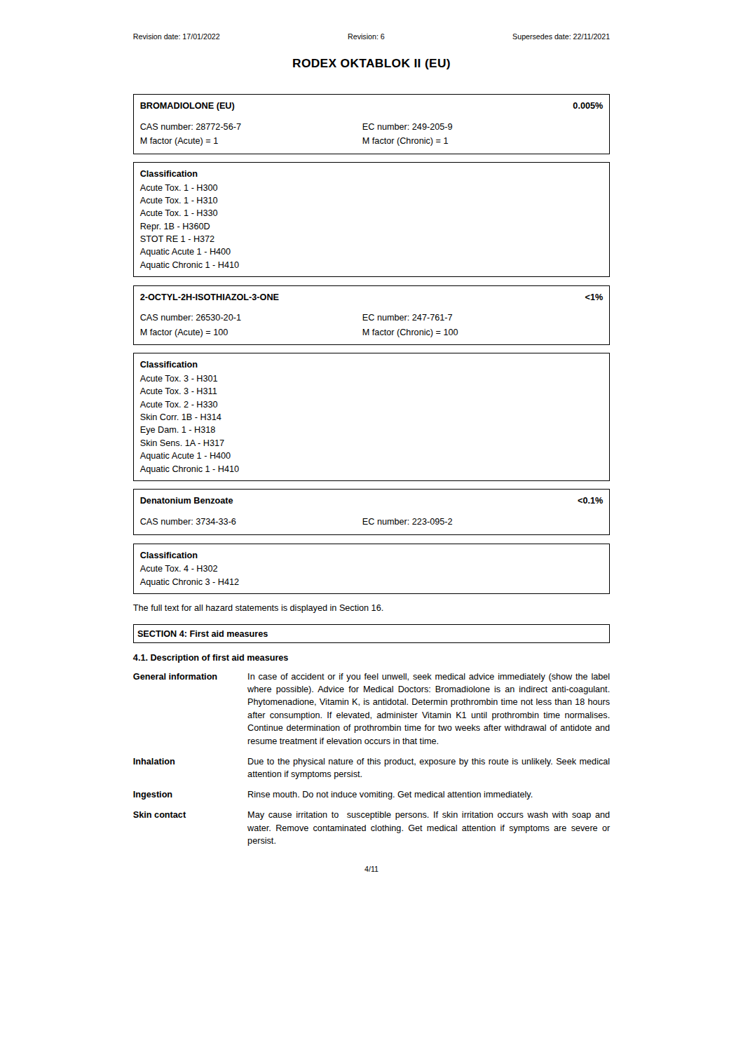Revision date: 17/01/2022 Revision: 6 Supersedes date: 22/11/2021
RODEX OKTABLOK II (EU)
BROMADIOLONE (EU) 0.005%
CAS number: 28772-56-7 EC number: 249-205-9
M factor (Acute) = 1 M factor (Chronic) = 1
Classification
Acute Tox. 1 - H300
Acute Tox. 1 - H310
Acute Tox. 1 - H330
Repr. 1B - H360D
STOT RE 1 - H372
Aquatic Acute 1 - H400
Aquatic Chronic 1 - H410
2-OCTYL-2H-ISOTHIAZOL-3-ONE <1%
CAS number: 26530-20-1 EC number: 247-761-7
M factor (Acute) = 100 M factor (Chronic) = 100
Classification
Acute Tox. 3 - H301
Acute Tox. 3 - H311
Acute Tox. 2 - H330
Skin Corr. 1B - H314
Eye Dam. 1 - H318
Skin Sens. 1A - H317
Aquatic Acute 1 - H400
Aquatic Chronic 1 - H410
Denatonium Benzoate <0.1%
CAS number: 3734-33-6 EC number: 223-095-2
Classification
Acute Tox. 4 - H302
Aquatic Chronic 3 - H412
The full text for all hazard statements is displayed in Section 16.
SECTION 4: First aid measures
4.1. Description of first aid measures
| General information | In case of accident or if you feel unwell, seek medical advice immediately (show the label where possible). Advice for Medical Doctors: Bromadiolone is an indirect anti-coagulant. Phytomenadione, Vitamin K, is antidotal. Determin prothrombin time not less than 18 hours after consumption. If elevated, administer Vitamin K1 until prothrombin time normalises. Continue determination of prothrombin time for two weeks after withdrawal of antidote and resume treatment if elevation occurs in that time. |
| Inhalation | Due to the physical nature of this product, exposure by this route is unlikely. Seek medical attention if symptoms persist. |
| Ingestion | Rinse mouth. Do not induce vomiting. Get medical attention immediately. |
| Skin contact | May cause irritation to susceptible persons. If skin irritation occurs wash with soap and water. Remove contaminated clothing. Get medical attention if symptoms are severe or persist. |
4/11